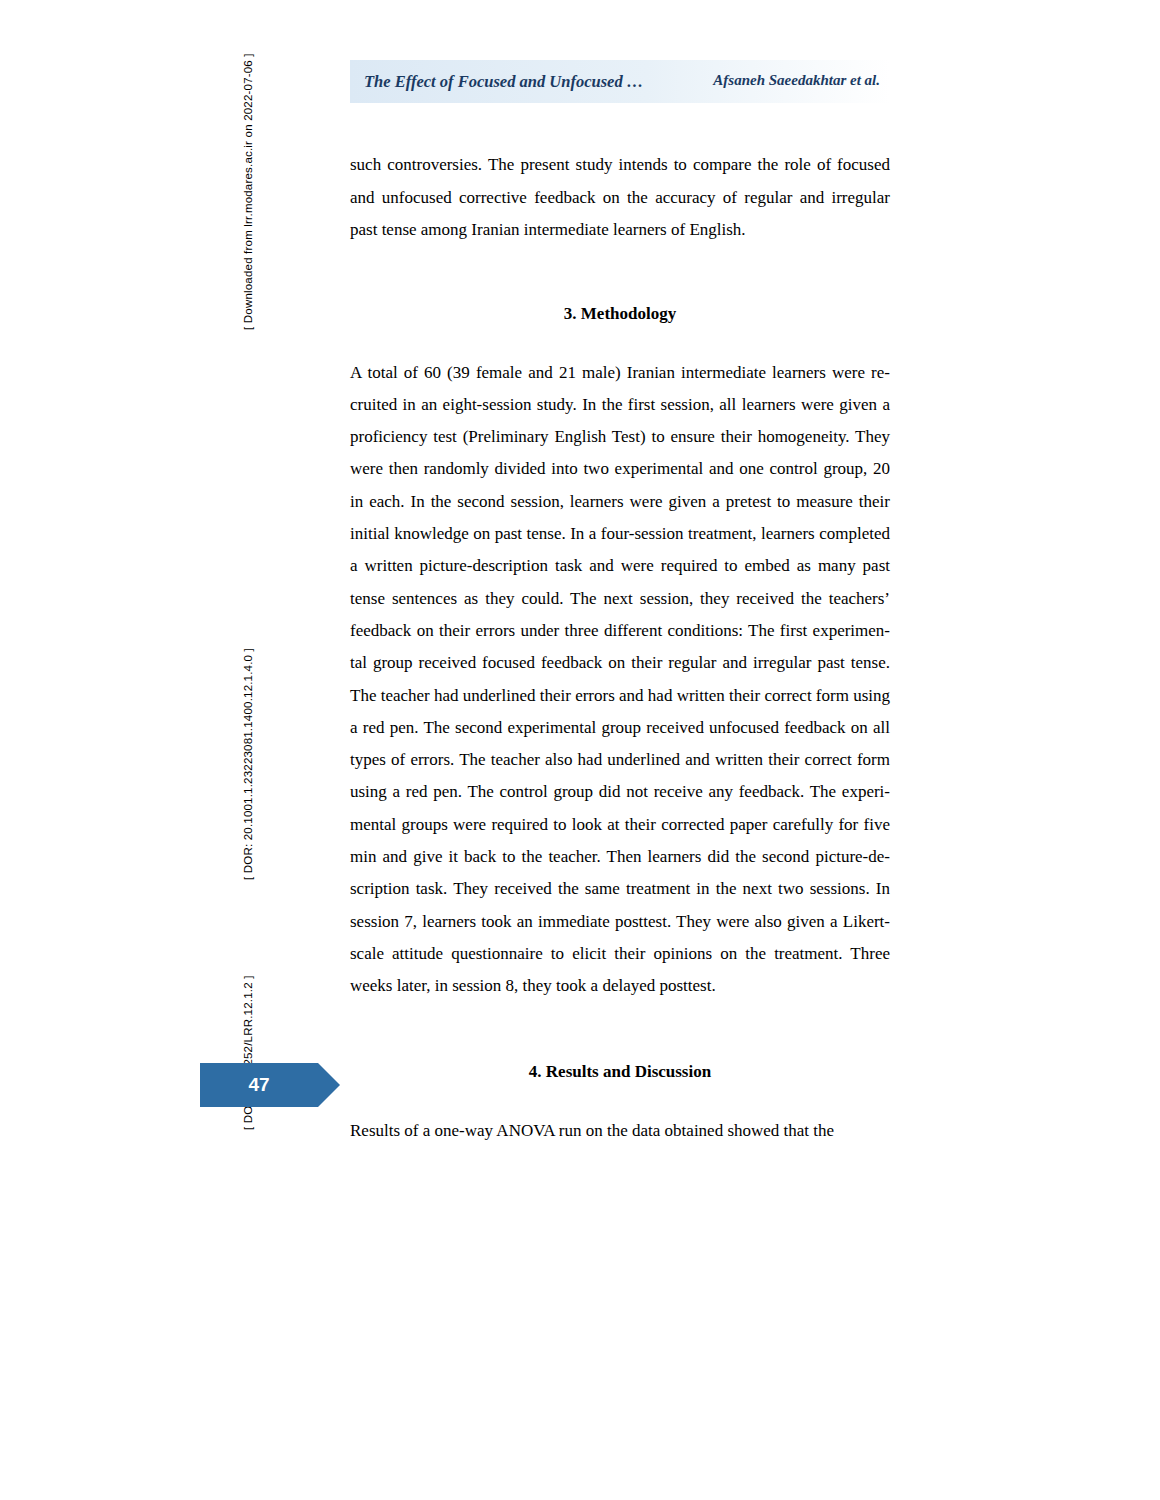[ Downloaded from lrr.modares.ac.ir on 2022-07-06 ]
[ DOR: 20.1001.1.23223081.1400.12.1.4.0 ]
[ DOI: 10.29252/LRR.12.1.2 ]
The Effect of Focused and Unfocused … Afsaneh Saeedakhtar et al.
such controversies. The present study intends to compare the role of focused and unfocused corrective feedback on the accuracy of regular and irregular past tense among Iranian intermediate learners of English.
3. Methodology
A total of 60 (39 female and 21 male) Iranian intermediate learners were recruited in an eight-session study. In the first session, all learners were given a proficiency test (Preliminary English Test) to ensure their homogeneity. They were then randomly divided into two experimental and one control group, 20 in each. In the second session, learners were given a pretest to measure their initial knowledge on past tense. In a four-session treatment, learners completed a written picture-description task and were required to embed as many past tense sentences as they could. The next session, they received the teachers’ feedback on their errors under three different conditions: The first experimental group received focused feedback on their regular and irregular past tense. The teacher had underlined their errors and had written their correct form using a red pen. The second experimental group received unfocused feedback on all types of errors. The teacher also had underlined and written their correct form using a red pen. The control group did not receive any feedback. The experimental groups were required to look at their corrected paper carefully for five min and give it back to the teacher. Then learners did the second picture-description task. They received the same treatment in the next two sessions. In session 7, learners took an immediate posttest. They were also given a Likert-scale attitude questionnaire to elicit their opinions on the treatment. Three weeks later, in session 8, they took a delayed posttest.
4. Results and Discussion
Results of a one-way ANOVA run on the data obtained showed that the
47